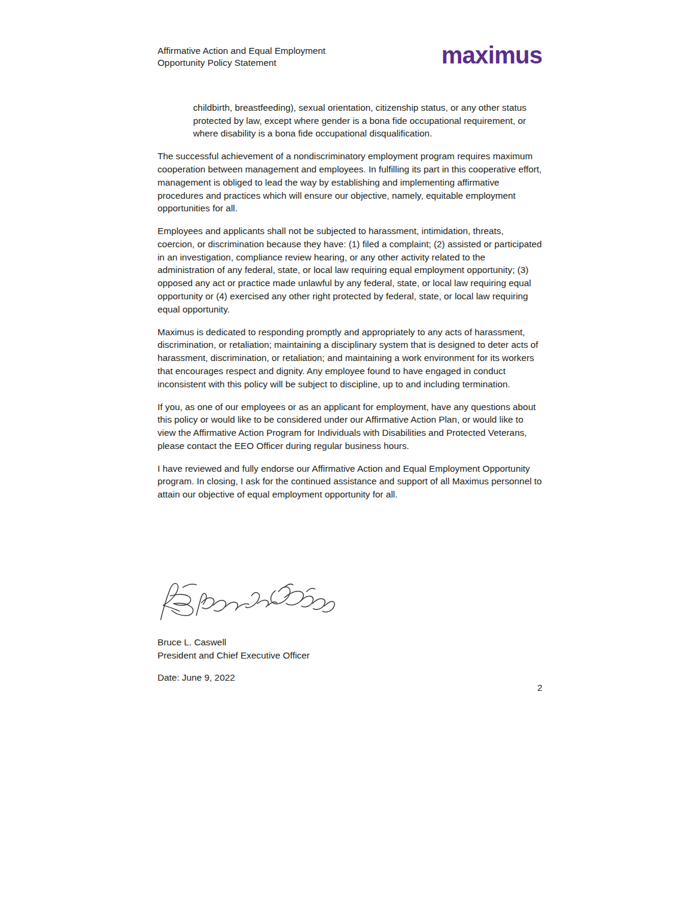Affirmative Action and Equal Employment
Opportunity Policy Statement
maximus
childbirth, breastfeeding), sexual orientation, citizenship status, or any other status protected by law, except where gender is a bona fide occupational requirement, or where disability is a bona fide occupational disqualification.
The successful achievement of a nondiscriminatory employment program requires maximum cooperation between management and employees. In fulfilling its part in this cooperative effort, management is obliged to lead the way by establishing and implementing affirmative procedures and practices which will ensure our objective, namely, equitable employment opportunities for all.
Employees and applicants shall not be subjected to harassment, intimidation, threats, coercion, or discrimination because they have: (1) filed a complaint; (2) assisted or participated in an investigation, compliance review hearing, or any other activity related to the administration of any federal, state, or local law requiring equal employment opportunity; (3) opposed any act or practice made unlawful by any federal, state, or local law requiring equal opportunity or (4) exercised any other right protected by federal, state, or local law requiring equal opportunity.
Maximus is dedicated to responding promptly and appropriately to any acts of harassment, discrimination, or retaliation; maintaining a disciplinary system that is designed to deter acts of harassment, discrimination, or retaliation; and maintaining a work environment for its workers that encourages respect and dignity. Any employee found to have engaged in conduct inconsistent with this policy will be subject to discipline, up to and including termination.
If you, as one of our employees or as an applicant for employment, have any questions about this policy or would like to be considered under our Affirmative Action Plan, or would like to view the Affirmative Action Program for Individuals with Disabilities and Protected Veterans, please contact the EEO Officer during regular business hours.
I have reviewed and fully endorse our Affirmative Action and Equal Employment Opportunity program. In closing, I ask for the continued assistance and support of all Maximus personnel to attain our objective of equal employment opportunity for all.
Bruce L. Caswell
President and Chief Executive Officer
Date: June 9, 2022
2